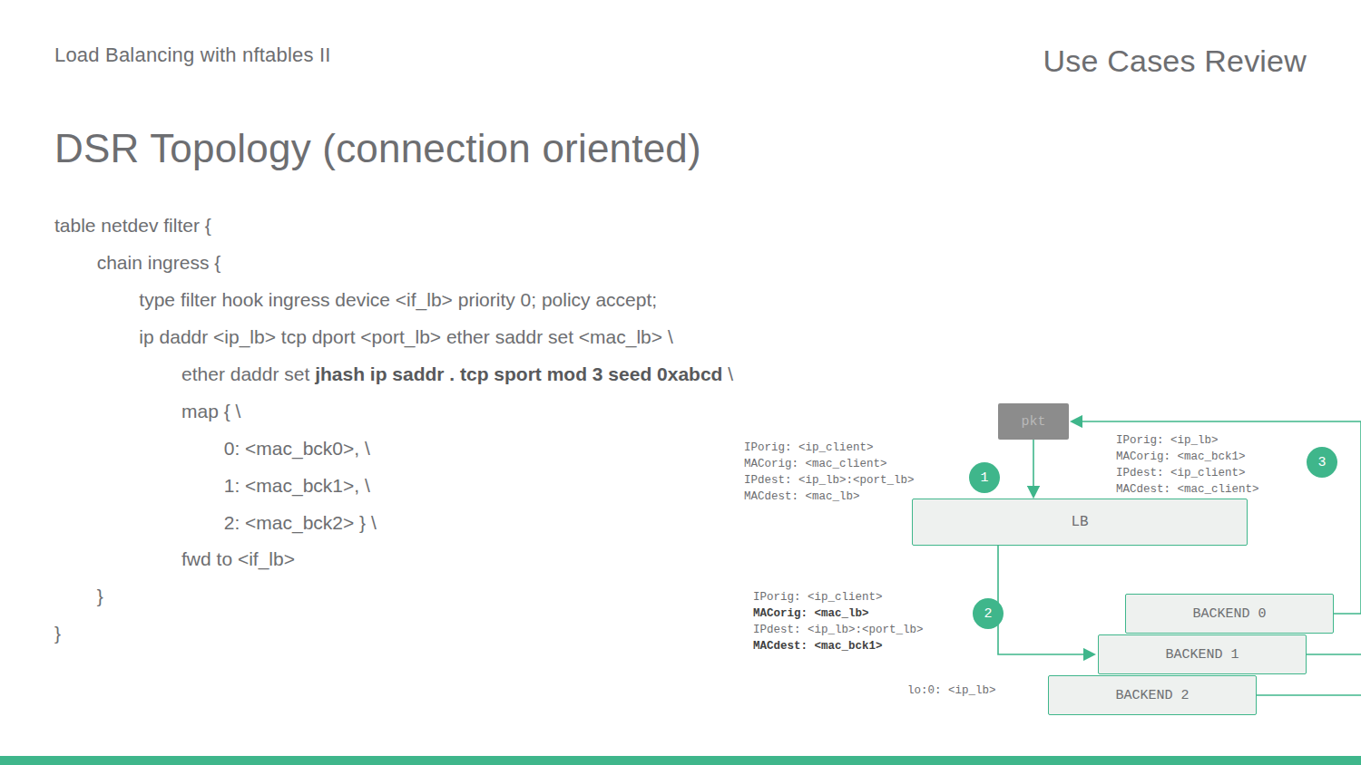Load Balancing with nftables II
Use Cases Review
DSR Topology (connection oriented)
table netdev filter { chain ingress { type filter hook ingress device <if_lb> priority 0; policy accept; ip daddr <ip_lb> tcp dport <port_lb> ether saddr set <mac_lb> \ ether daddr set jhash ip saddr . tcp sport mod 3 seed 0xabcd \ map { \ 0: <mac_bck0>, \ 1: <mac_bck1>, \ 2: <mac_bck2> } \ fwd to <if_lb> } }
pkt
IPorig: <ip_client>
MACorig: <mac_client>
IPdest: <ip_lb>:<port_lb>
MACdest: <mac_lb>
1
IPorig: <ip_lb>
MACorig: <mac_bck1>
IPdest: <ip_client>
MACdest: <mac_client>
3
LB
IPorig: <ip_client>
MACorig: <mac_lb>
IPdest: <ip_lb>:<port_lb>
MACdest: <mac_bck1>
2
BACKEND 0
BACKEND 1
BACKEND 2
lo:0: <ip_lb>